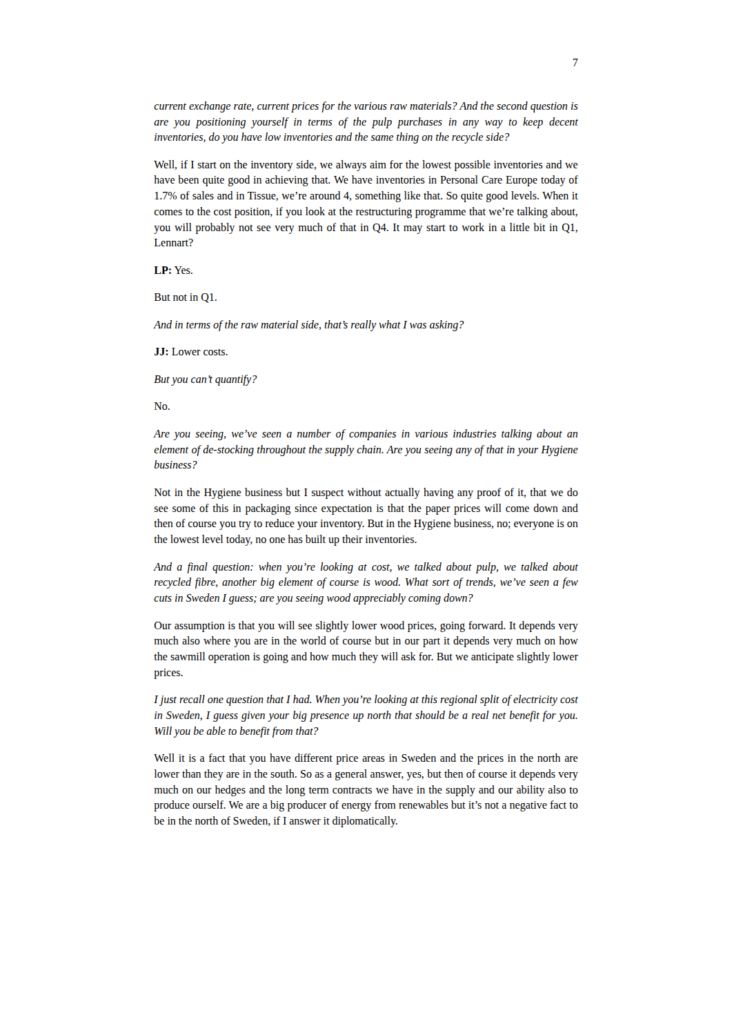7
current exchange rate, current prices for the various raw materials? And the second question is are you positioning yourself in terms of the pulp purchases in any way to keep decent inventories, do you have low inventories and the same thing on the recycle side?
Well, if I start on the inventory side, we always aim for the lowest possible inventories and we have been quite good in achieving that. We have inventories in Personal Care Europe today of 1.7% of sales and in Tissue, we’re around 4, something like that. So quite good levels. When it comes to the cost position, if you look at the restructuring programme that we’re talking about, you will probably not see very much of that in Q4. It may start to work in a little bit in Q1, Lennart?
LP: Yes.
But not in Q1.
And in terms of the raw material side, that’s really what I was asking?
JJ: Lower costs.
But you can’t quantify?
No.
Are you seeing, we’ve seen a number of companies in various industries talking about an element of de-stocking throughout the supply chain. Are you seeing any of that in your Hygiene business?
Not in the Hygiene business but I suspect without actually having any proof of it, that we do see some of this in packaging since expectation is that the paper prices will come down and then of course you try to reduce your inventory. But in the Hygiene business, no; everyone is on the lowest level today, no one has built up their inventories.
And a final question: when you’re looking at cost, we talked about pulp, we talked about recycled fibre, another big element of course is wood. What sort of trends, we’ve seen a few cuts in Sweden I guess; are you seeing wood appreciably coming down?
Our assumption is that you will see slightly lower wood prices, going forward. It depends very much also where you are in the world of course but in our part it depends very much on how the sawmill operation is going and how much they will ask for. But we anticipate slightly lower prices.
I just recall one question that I had. When you’re looking at this regional split of electricity cost in Sweden, I guess given your big presence up north that should be a real net benefit for you. Will you be able to benefit from that?
Well it is a fact that you have different price areas in Sweden and the prices in the north are lower than they are in the south. So as a general answer, yes, but then of course it depends very much on our hedges and the long term contracts we have in the supply and our ability also to produce ourself. We are a big producer of energy from renewables but it’s not a negative fact to be in the north of Sweden, if I answer it diplomatically.